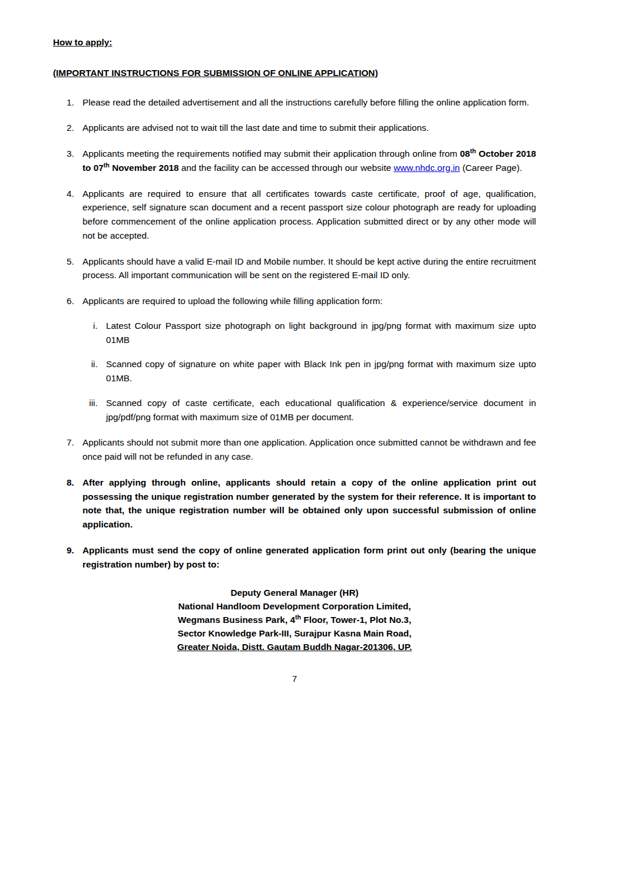How to apply:
(IMPORTANT INSTRUCTIONS FOR SUBMISSION OF ONLINE APPLICATION)
Please read the detailed advertisement and all the instructions carefully before filling the online application form.
Applicants are advised not to wait till the last date and time to submit their applications.
Applicants meeting the requirements notified may submit their application through online from 08th October 2018 to 07th November 2018 and the facility can be accessed through our website www.nhdc.org.in (Career Page).
Applicants are required to ensure that all certificates towards caste certificate, proof of age, qualification, experience, self signature scan document and a recent passport size colour photograph are ready for uploading before commencement of the online application process. Application submitted direct or by any other mode will not be accepted.
Applicants should have a valid E-mail ID and Mobile number. It should be kept active during the entire recruitment process. All important communication will be sent on the registered E-mail ID only.
Applicants are required to upload the following while filling application form:
Latest Colour Passport size photograph on light background in jpg/png format with maximum size upto 01MB
Scanned copy of signature on white paper with Black Ink pen in jpg/png format with maximum size upto 01MB.
Scanned copy of caste certificate, each educational qualification & experience/service document in jpg/pdf/png format with maximum size of 01MB per document.
Applicants should not submit more than one application. Application once submitted cannot be withdrawn and fee once paid will not be refunded in any case.
After applying through online, applicants should retain a copy of the online application print out possessing the unique registration number generated by the system for their reference. It is important to note that, the unique registration number will be obtained only upon successful submission of online application.
Applicants must send the copy of online generated application form print out only (bearing the unique registration number) by post to:
Deputy General Manager (HR)
National Handloom Development Corporation Limited,
Wegmans Business Park, 4th Floor, Tower-1, Plot No.3,
Sector Knowledge Park-III, Surajpur Kasna Main Road,
Greater Noida, Distt. Gautam Buddh Nagar-201306, UP.
7